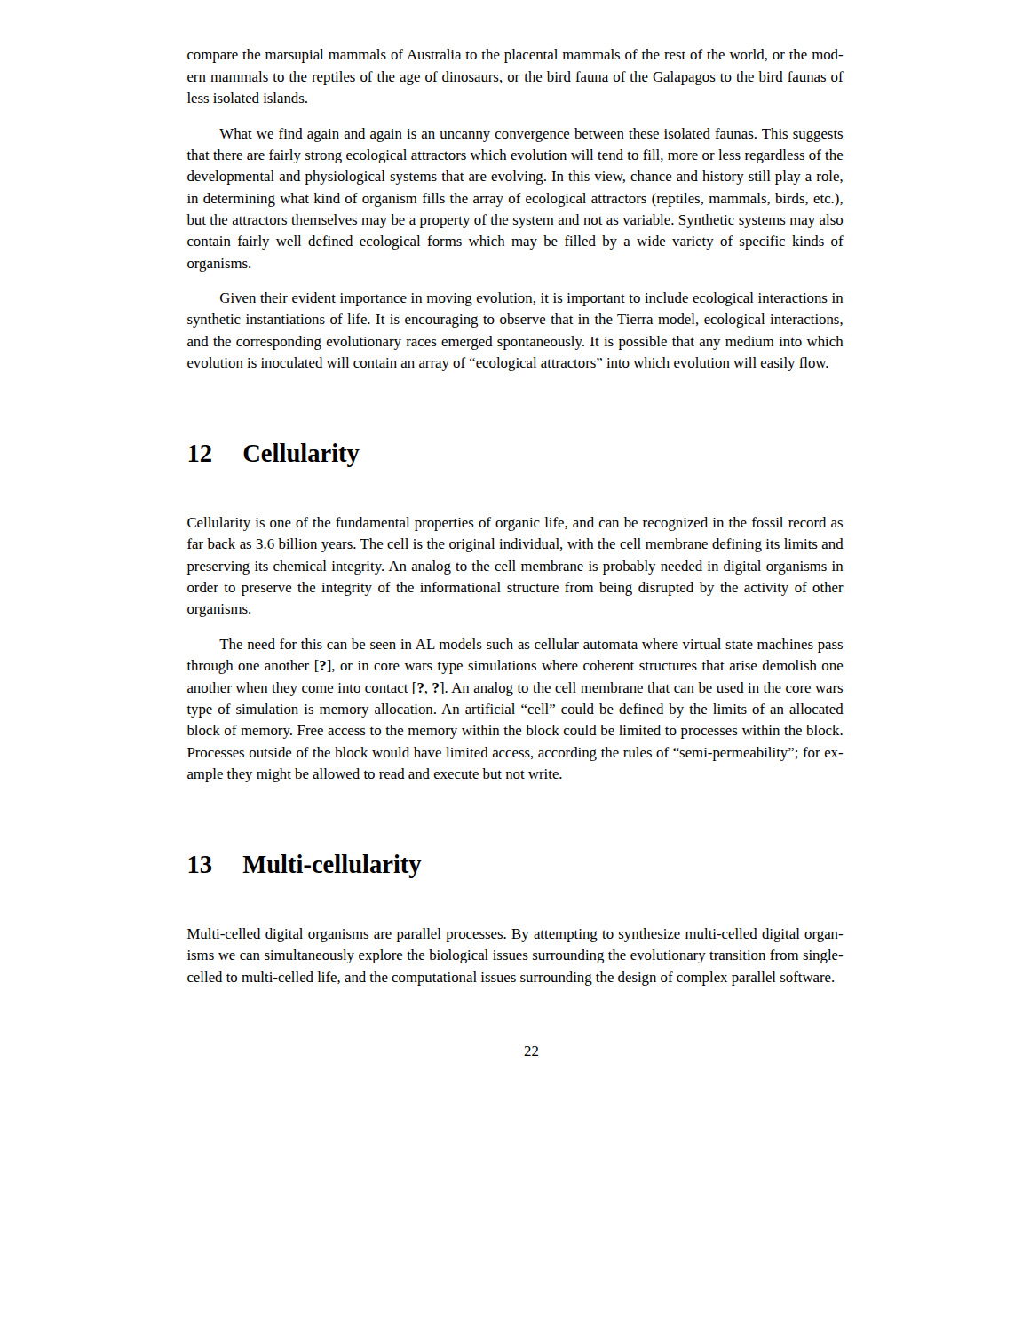compare the marsupial mammals of Australia to the placental mammals of the rest of the world, or the modern mammals to the reptiles of the age of dinosaurs, or the bird fauna of the Galapagos to the bird faunas of less isolated islands.
What we find again and again is an uncanny convergence between these isolated faunas. This suggests that there are fairly strong ecological attractors which evolution will tend to fill, more or less regardless of the developmental and physiological systems that are evolving. In this view, chance and history still play a role, in determining what kind of organism fills the array of ecological attractors (reptiles, mammals, birds, etc.), but the attractors themselves may be a property of the system and not as variable. Synthetic systems may also contain fairly well defined ecological forms which may be filled by a wide variety of specific kinds of organisms.
Given their evident importance in moving evolution, it is important to include ecological interactions in synthetic instantiations of life. It is encouraging to observe that in the Tierra model, ecological interactions, and the corresponding evolutionary races emerged spontaneously. It is possible that any medium into which evolution is inoculated will contain an array of “ecological attractors” into which evolution will easily flow.
12 Cellularity
Cellularity is one of the fundamental properties of organic life, and can be recognized in the fossil record as far back as 3.6 billion years. The cell is the original individual, with the cell membrane defining its limits and preserving its chemical integrity. An analog to the cell membrane is probably needed in digital organisms in order to preserve the integrity of the informational structure from being disrupted by the activity of other organisms.
The need for this can be seen in AL models such as cellular automata where virtual state machines pass through one another [?], or in core wars type simulations where coherent structures that arise demolish one another when they come into contact [?, ?]. An analog to the cell membrane that can be used in the core wars type of simulation is memory allocation. An artificial “cell” could be defined by the limits of an allocated block of memory. Free access to the memory within the block could be limited to processes within the block. Processes outside of the block would have limited access, according the rules of “semi-permeability”; for example they might be allowed to read and execute but not write.
13 Multi-cellularity
Multi-celled digital organisms are parallel processes. By attempting to synthesize multi-celled digital organisms we can simultaneously explore the biological issues surrounding the evolutionary transition from single-celled to multi-celled life, and the computational issues surrounding the design of complex parallel software.
22